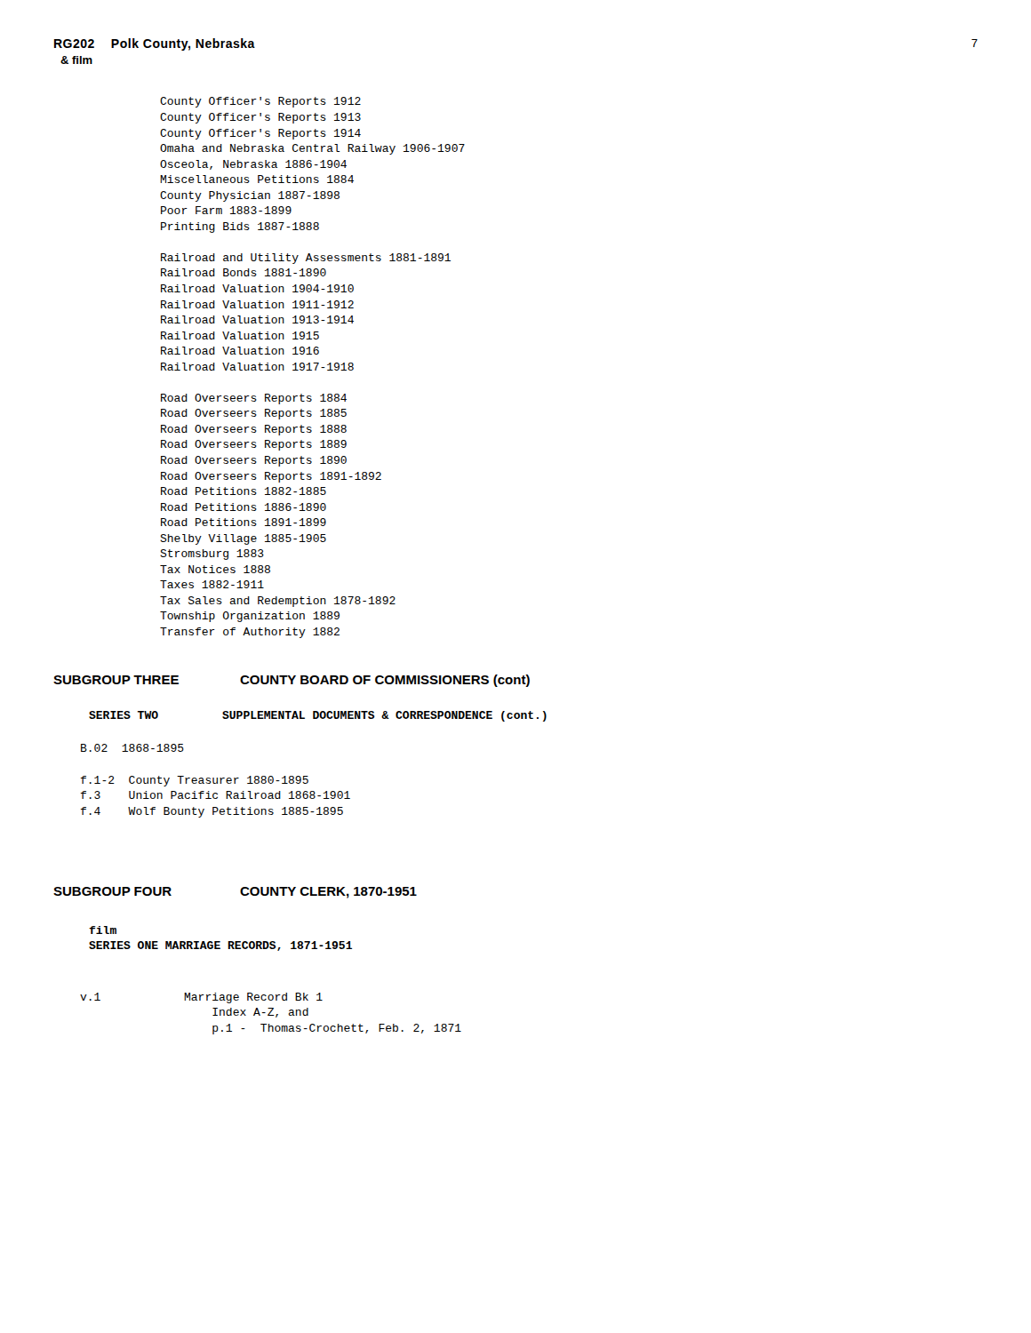RG202 Polk County, Nebraska
& film
7
County Officer's Reports 1912 County Officer's Reports 1913 County Officer's Reports 1914 Omaha and Nebraska Central Railway 1906-1907 Osceola, Nebraska 1886-1904 Miscellaneous Petitions 1884 County Physician 1887-1898 Poor Farm 1883-1899 Printing Bids 1887-1888 Railroad and Utility Assessments 1881-1891 Railroad Bonds 1881-1890 Railroad Valuation 1904-1910 Railroad Valuation 1911-1912 Railroad Valuation 1913-1914 Railroad Valuation 1915 Railroad Valuation 1916 Railroad Valuation 1917-1918 Road Overseers Reports 1884 Road Overseers Reports 1885 Road Overseers Reports 1888 Road Overseers Reports 1889 Road Overseers Reports 1890 Road Overseers Reports 1891-1892 Road Petitions 1882-1885 Road Petitions 1886-1890 Road Petitions 1891-1899 Shelby Village 1885-1905 Stromsburg 1883 Tax Notices 1888 Taxes 1882-1911 Tax Sales and Redemption 1878-1892 Township Organization 1889 Transfer of Authority 1882
SUBGROUP THREECOUNTY BOARD OF COMMISSIONERS (cont)
SERIES TWOSUPPLEMENTAL DOCUMENTS & CORRESPONDENCE (cont.)
B.02 1868-1895
f.1-2 County Treasurer 1880-1895 f.3 Union Pacific Railroad 1868-1901 f.4 Wolf Bounty Petitions 1885-1895
SUBGROUP FOURCOUNTY CLERK, 1870-1951
film
SERIES ONE MARRIAGE RECORDS, 1871-1951
v.1 Marriage Record Bk 1 Index A-Z, and p.1 - Thomas-Crochett, Feb. 2, 1871